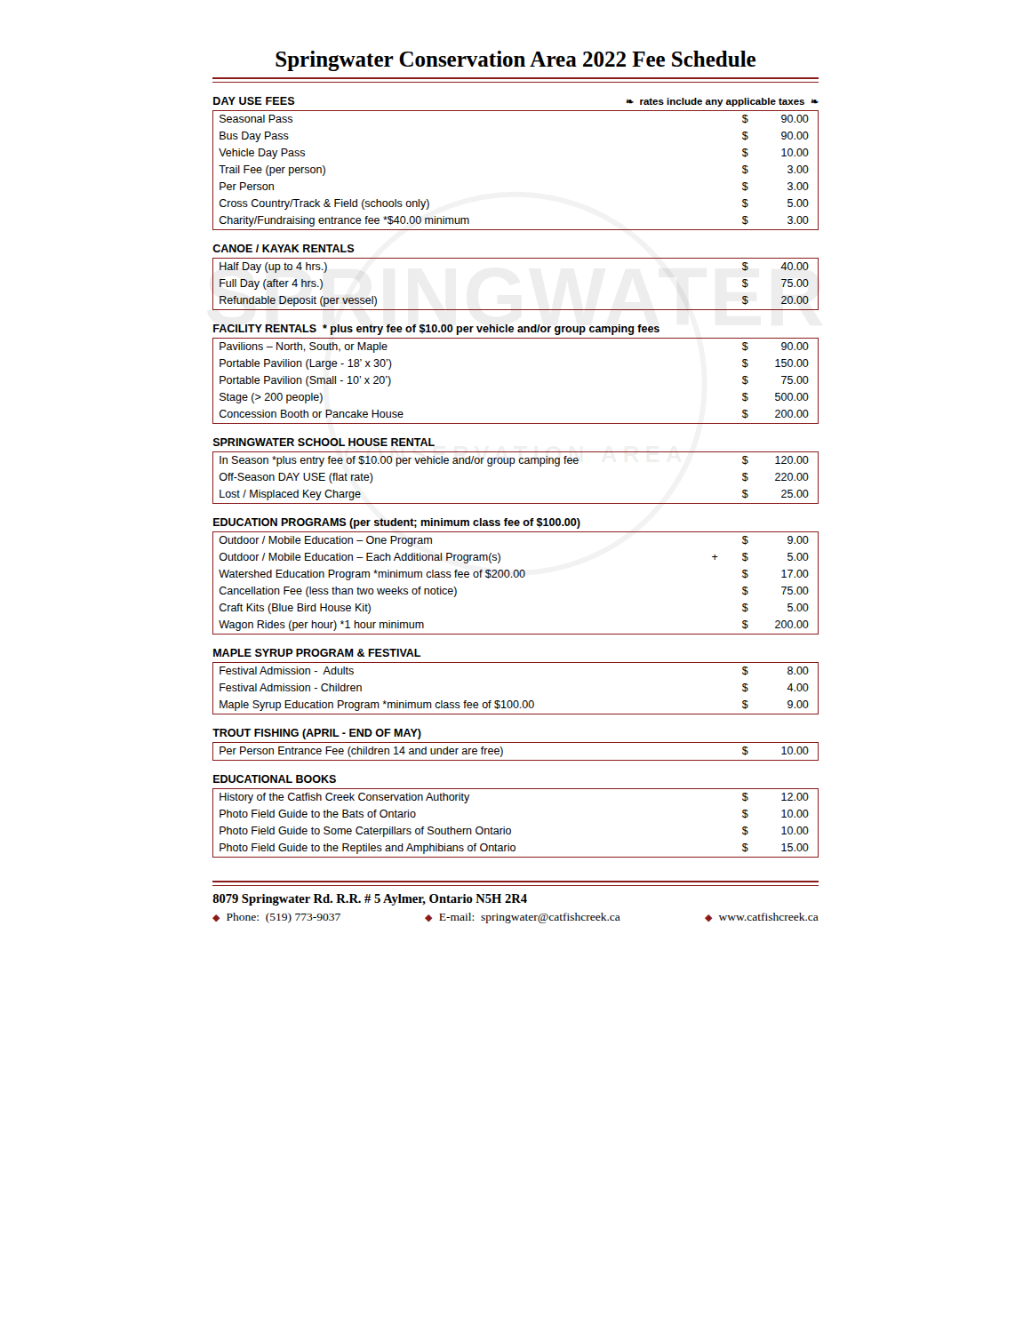SPRINGWATER
CONSERVATION AREA
Springwater Conservation Area 2022 Fee Schedule
DAY USE FEES ❧ rates include any applicable taxes ❧
| Seasonal Pass | | $ | 90.00 |
| Bus Day Pass | | $ | 90.00 |
| Vehicle Day Pass | | $ | 10.00 |
| Trail Fee (per person) | | $ | 3.00 |
| Per Person | | $ | 3.00 |
| Cross Country/Track & Field (schools only) | | $ | 5.00 |
| Charity/Fundraising entrance fee *$40.00 minimum | | $ | 3.00 |
CANOE / KAYAK RENTALS
| Half Day (up to 4 hrs.) | | $ | 40.00 |
| Full Day (after 4 hrs.) | | $ | 75.00 |
| Refundable Deposit (per vessel) | | $ | 20.00 |
FACILITY RENTALS * plus entry fee of $10.00 per vehicle and/or group camping fees
| Pavilions – North, South, or Maple | | $ | 90.00 |
| Portable Pavilion (Large - 18’ x 30’) | | $ | 150.00 |
| Portable Pavilion (Small - 10’ x 20’) | | $ | 75.00 |
| Stage (> 200 people) | | $ | 500.00 |
| Concession Booth or Pancake House | | $ | 200.00 |
SPRINGWATER SCHOOL HOUSE RENTAL
| In Season *plus entry fee of $10.00 per vehicle and/or group camping fee | | $ | 120.00 |
| Off-Season DAY USE (flat rate) | | $ | 220.00 |
| Lost / Misplaced Key Charge | | $ | 25.00 |
EDUCATION PROGRAMS (per student; minimum class fee of $100.00)
| Outdoor / Mobile Education – One Program | | $ | 9.00 |
| Outdoor / Mobile Education – Each Additional Program(s) | + | $ | 5.00 |
| Watershed Education Program *minimum class fee of $200.00 | | $ | 17.00 |
| Cancellation Fee (less than two weeks of notice) | | $ | 75.00 |
| Craft Kits (Blue Bird House Kit) | | $ | 5.00 |
| Wagon Rides (per hour) *1 hour minimum | | $ | 200.00 |
MAPLE SYRUP PROGRAM & FESTIVAL
| Festival Admission - Adults | | $ | 8.00 |
| Festival Admission - Children | | $ | 4.00 |
| Maple Syrup Education Program *minimum class fee of $100.00 | | $ | 9.00 |
TROUT FISHING (APRIL - END OF MAY)
| Per Person Entrance Fee (children 14 and under are free) | | $ | 10.00 |
EDUCATIONAL BOOKS
| History of the Catfish Creek Conservation Authority | | $ | 12.00 |
| Photo Field Guide to the Bats of Ontario | | $ | 10.00 |
| Photo Field Guide to Some Caterpillars of Southern Ontario | | $ | 10.00 |
| Photo Field Guide to the Reptiles and Amphibians of Ontario | | $ | 15.00 |
8079 Springwater Rd. R.R. # 5 Aylmer, Ontario N5H 2R4
◆ Phone: (519) 773-9037 ◆ E-mail: springwater@catfishcreek.ca ◆ www.catfishcreek.ca